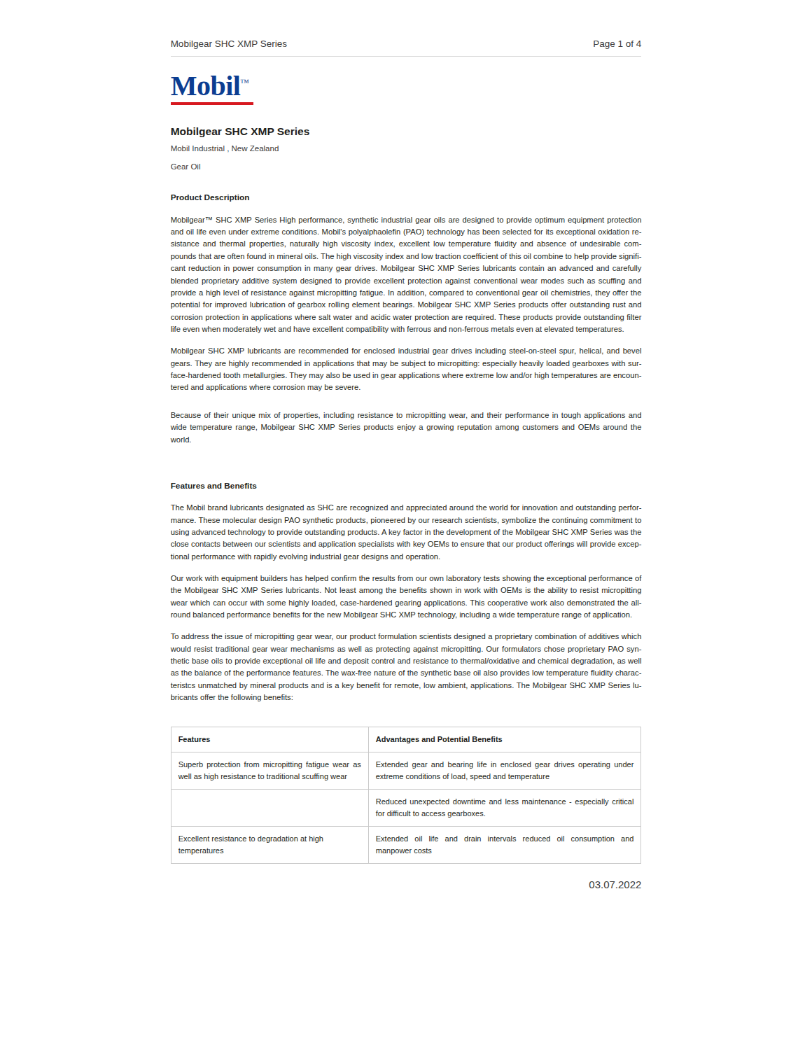Mobilgear SHC XMP Series Page 1 of 4
Mobil™
Mobilgear SHC XMP Series
Mobil Industrial , New Zealand
Gear Oil
Product Description
Mobilgear™ SHC XMP Series High performance, synthetic industrial gear oils are designed to provide optimum equipment protection and oil life even under extreme conditions. Mobil's polyalphaolefin (PAO) technology has been selected for its exceptional oxidation resistance and thermal properties, naturally high viscosity index, excellent low temperature fluidity and absence of undesirable compounds that are often found in mineral oils. The high viscosity index and low traction coefficient of this oil combine to help provide significant reduction in power consumption in many gear drives. Mobilgear SHC XMP Series lubricants contain an advanced and carefully blended proprietary additive system designed to provide excellent protection against conventional wear modes such as scuffing and provide a high level of resistance against micropitting fatigue. In addition, compared to conventional gear oil chemistries, they offer the potential for improved lubrication of gearbox rolling element bearings. Mobilgear SHC XMP Series products offer outstanding rust and corrosion protection in applications where salt water and acidic water protection are required. These products provide outstanding filter life even when moderately wet and have excellent compatibility with ferrous and non-ferrous metals even at elevated temperatures.
Mobilgear SHC XMP lubricants are recommended for enclosed industrial gear drives including steel-on-steel spur, helical, and bevel gears. They are highly recommended in applications that may be subject to micropitting: especially heavily loaded gearboxes with surface-hardened tooth metallurgies. They may also be used in gear applications where extreme low and/or high temperatures are encountered and applications where corrosion may be severe.
Because of their unique mix of properties, including resistance to micropitting wear, and their performance in tough applications and wide temperature range, Mobilgear SHC XMP Series products enjoy a growing reputation among customers and OEMs around the world.
Features and Benefits
The Mobil brand lubricants designated as SHC are recognized and appreciated around the world for innovation and outstanding performance. These molecular design PAO synthetic products, pioneered by our research scientists, symbolize the continuing commitment to using advanced technology to provide outstanding products. A key factor in the development of the Mobilgear SHC XMP Series was the close contacts between our scientists and application specialists with key OEMs to ensure that our product offerings will provide exceptional performance with rapidly evolving industrial gear designs and operation.
Our work with equipment builders has helped confirm the results from our own laboratory tests showing the exceptional performance of the Mobilgear SHC XMP Series lubricants. Not least among the benefits shown in work with OEMs is the ability to resist micropitting wear which can occur with some highly loaded, case-hardened gearing applications. This cooperative work also demonstrated the all-round balanced performance benefits for the new Mobilgear SHC XMP technology, including a wide temperature range of application.
To address the issue of micropitting gear wear, our product formulation scientists designed a proprietary combination of additives which would resist traditional gear wear mechanisms as well as protecting against micropitting. Our formulators chose proprietary PAO synthetic base oils to provide exceptional oil life and deposit control and resistance to thermal/oxidative and chemical degradation, as well as the balance of the performance features. The wax-free nature of the synthetic base oil also provides low temperature fluidity characteristcs unmatched by mineral products and is a key benefit for remote, low ambient, applications. The Mobilgear SHC XMP Series lubricants offer the following benefits:
| Features | Advantages and Potential Benefits |
| --- | --- |
| Superb protection from micropitting fatigue wear as well as high resistance to traditional scuffing wear | Extended gear and bearing life in enclosed gear drives operating under extreme conditions of load, speed and temperature |
| | Reduced unexpected downtime and less maintenance - especially critical for difficult to access gearboxes. |
| Excellent resistance to degradation at high temperatures | Extended oil life and drain intervals reduced oil consumption and manpower costs |
03.07.2022